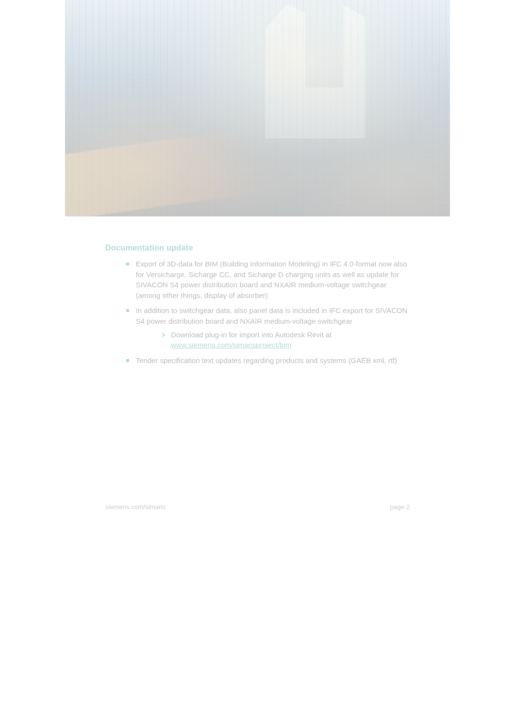Documentation update
Export of 3D-data for BIM (Building Information Modeling) in IFC 4.0-format now also for Versicharge, Sicharge CC, and Sicharge D charging units as well as update for SIVACON S4 power distribution board and NXAIR medium-voltage switchgear (among other things, display of absorber)
In addition to switchgear data, also panel data is included in IFC export for SIVACON S4 power distribution board and NXAIR medium-voltage switchgear
Download plug-in for import into Autodesk Revit at
www.siemens.com/simarisproject/bim
Tender specification text updates regarding products and systems (GAEB xml, rtf)
siemens.com/simaris page 2